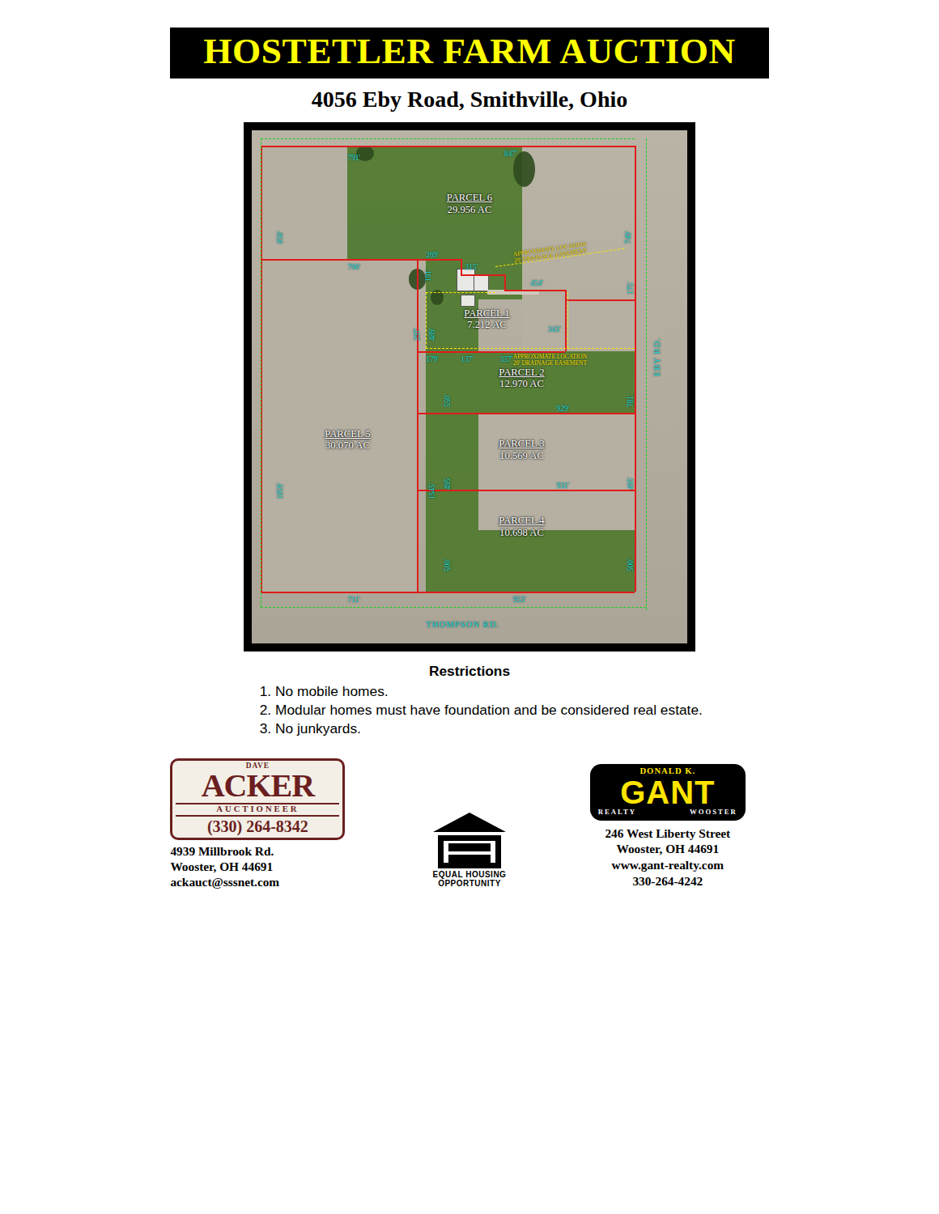HOSTETLER FARM AUCTION
4056 Eby Road, Smithville, Ohio
PARCEL 6
29.956 AC
PARCEL 1
7.212 AC
PARCEL 2
12.970 AC
PARCEL 3
10.569 AC
PARCEL 4
10.698 AC
PARCEL 5
30.070 AC
791'
847'
850'
749'
706'
269'
191'
315'
454'
175'
297'
489'
179'
137'
337'
343'
781'
550'
929'
495'
495'
931'
500'
500'
1545'
1859'
711'
953'
APPROXIMATE LOCATION
20' DRAINAGE EASEMENT
APPROXIMATE LOCATION
20' DRAINAGE EASEMENT
EBY RD.
THOMPSON RD.
Restrictions
No mobile homes.
Modular homes must have foundation and be considered real estate.
No junkyards.
DAVE
ACKER
AUCTIONEER
(330) 264-8342
4939 Millbrook Rd.
Wooster, OH 44691
ackauct@sssnet.com
EQUAL HOUSING
OPPORTUNITY
DONALD K.
GANT
REALTY WOOSTER
246 West Liberty Street
Wooster, OH 44691
www.gant-realty.com
330-264-4242